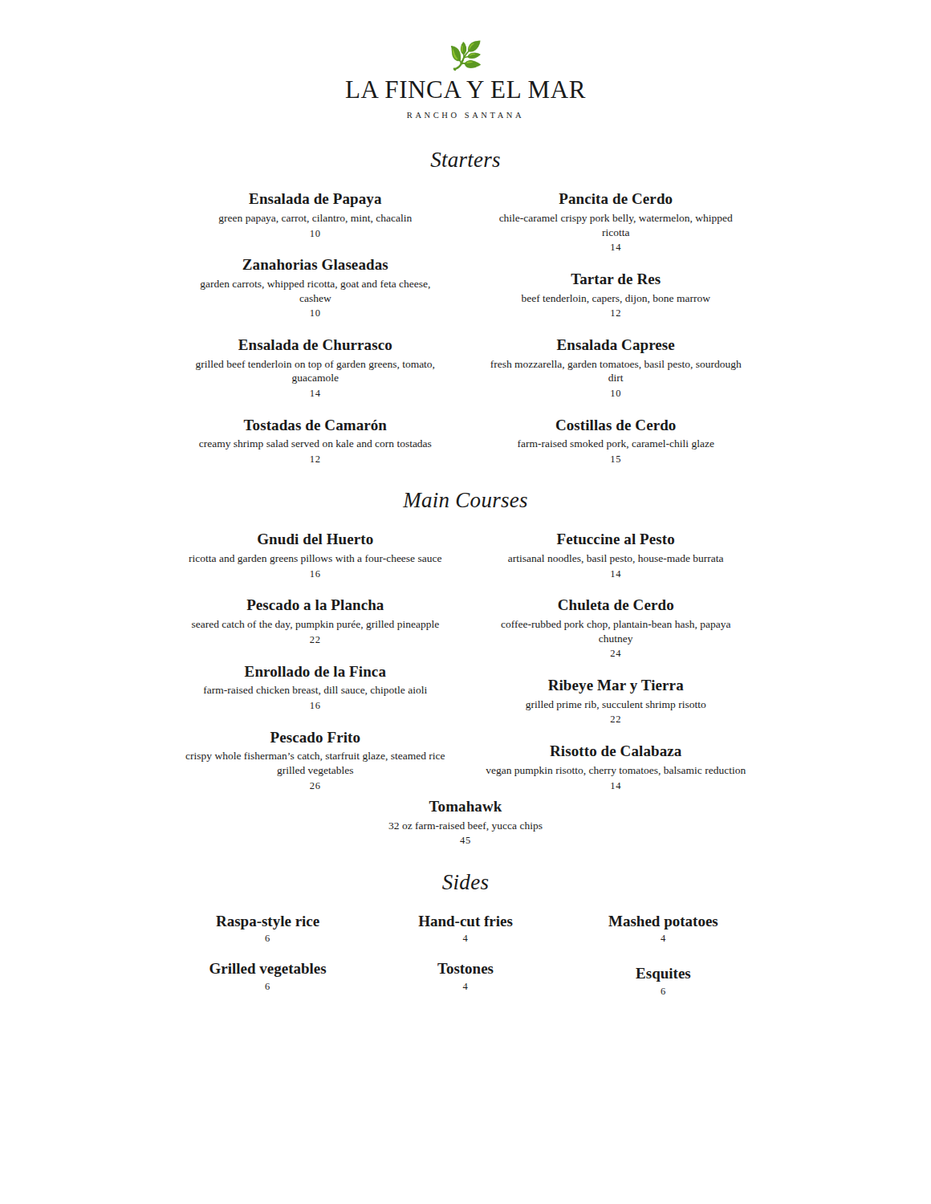🌿
La Finca y El Mar
Rancho Santana
Starters
Ensalada de Papaya
green papaya, carrot, cilantro, mint, chacalin
10
Zanahorias Glaseadas
garden carrots, whipped ricotta, goat and feta cheese, cashew
10
Ensalada de Churrasco
grilled beef tenderloin on top of garden greens, tomato, guacamole
14
Tostadas de Camarón
creamy shrimp salad served on kale and corn tostadas
12
Pancita de Cerdo
chile-caramel crispy pork belly, watermelon, whipped ricotta
14
Tartar de Res
beef tenderloin, capers, dijon, bone marrow
12
Ensalada Caprese
fresh mozzarella, garden tomatoes, basil pesto, sourdough dirt
10
Costillas de Cerdo
farm-raised smoked pork, caramel-chili glaze
15
Main Courses
Gnudi del Huerto
ricotta and garden greens pillows with a four-cheese sauce
16
Pescado a la Plancha
seared catch of the day, pumpkin purée, grilled pineapple
22
Enrollado de la Finca
farm-raised chicken breast, dill sauce, chipotle aioli
16
Pescado Frito
crispy whole fisherman’s catch, starfruit glaze, steamed rice
grilled vegetables
26
Fetuccine al Pesto
artisanal noodles, basil pesto, house-made burrata
14
Chuleta de Cerdo
coffee-rubbed pork chop, plantain-bean hash, papaya chutney
24
Ribeye Mar y Tierra
grilled prime rib, succulent shrimp risotto
22
Risotto de Calabaza
vegan pumpkin risotto, cherry tomatoes, balsamic reduction
14
Tomahawk
32 oz farm-raised beef, yucca chips
45
Sides
Raspa-style rice
6
Hand-cut fries
4
Mashed potatoes
4
Grilled vegetables
6
Tostones
4
Esquites
6